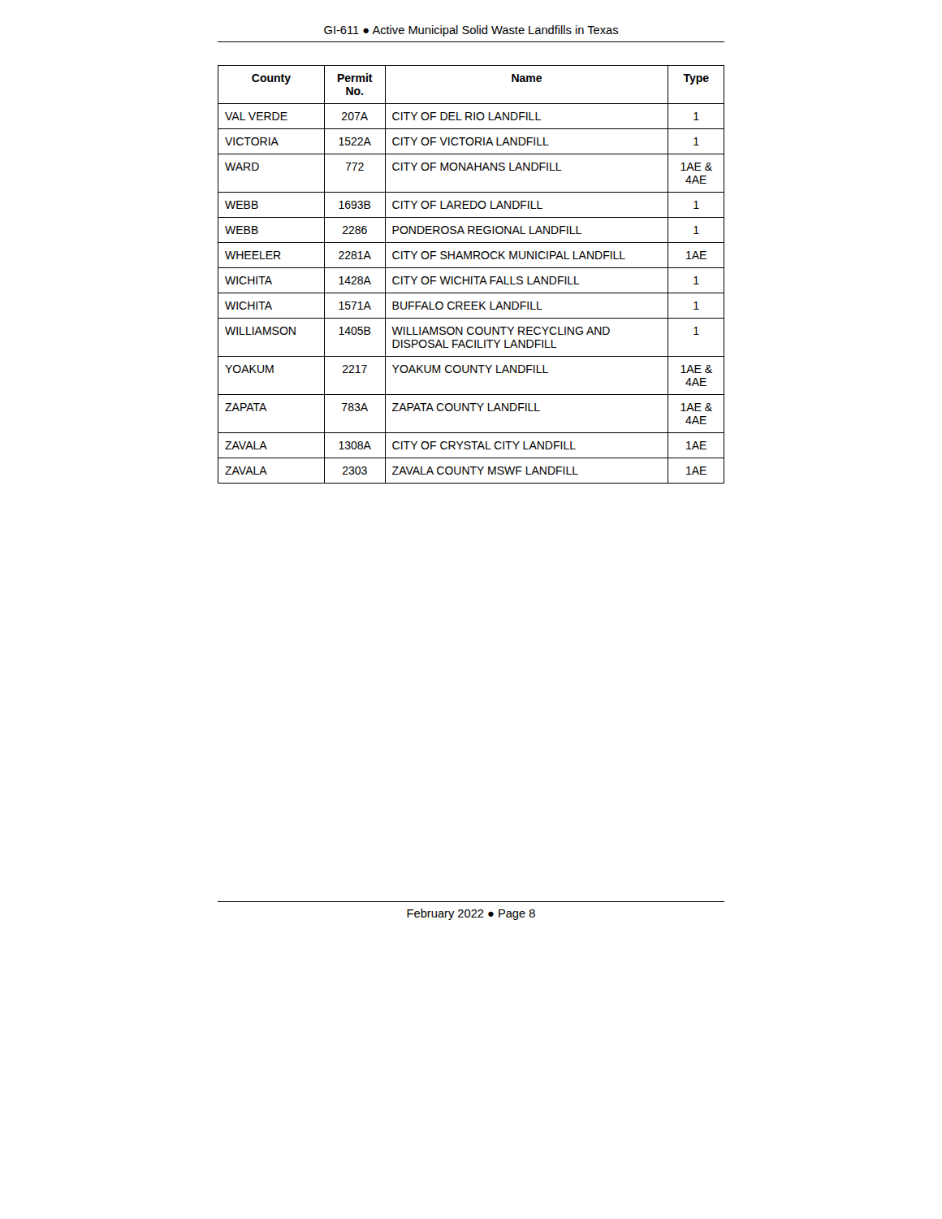GI-611 ● Active Municipal Solid Waste Landfills in Texas
| County | Permit No. | Name | Type |
| --- | --- | --- | --- |
| VAL VERDE | 207A | CITY OF DEL RIO LANDFILL | 1 |
| VICTORIA | 1522A | CITY OF VICTORIA LANDFILL | 1 |
| WARD | 772 | CITY OF MONAHANS LANDFILL | 1AE & 4AE |
| WEBB | 1693B | CITY OF LAREDO LANDFILL | 1 |
| WEBB | 2286 | PONDEROSA REGIONAL LANDFILL | 1 |
| WHEELER | 2281A | CITY OF SHAMROCK MUNICIPAL LANDFILL | 1AE |
| WICHITA | 1428A | CITY OF WICHITA FALLS LANDFILL | 1 |
| WICHITA | 1571A | BUFFALO CREEK LANDFILL | 1 |
| WILLIAMSON | 1405B | WILLIAMSON COUNTY RECYCLING AND DISPOSAL FACILITY LANDFILL | 1 |
| YOAKUM | 2217 | YOAKUM COUNTY LANDFILL | 1AE & 4AE |
| ZAPATA | 783A | ZAPATA COUNTY LANDFILL | 1AE & 4AE |
| ZAVALA | 1308A | CITY OF CRYSTAL CITY LANDFILL | 1AE |
| ZAVALA | 2303 | ZAVALA COUNTY MSWF LANDFILL | 1AE |
February 2022 ● Page 8